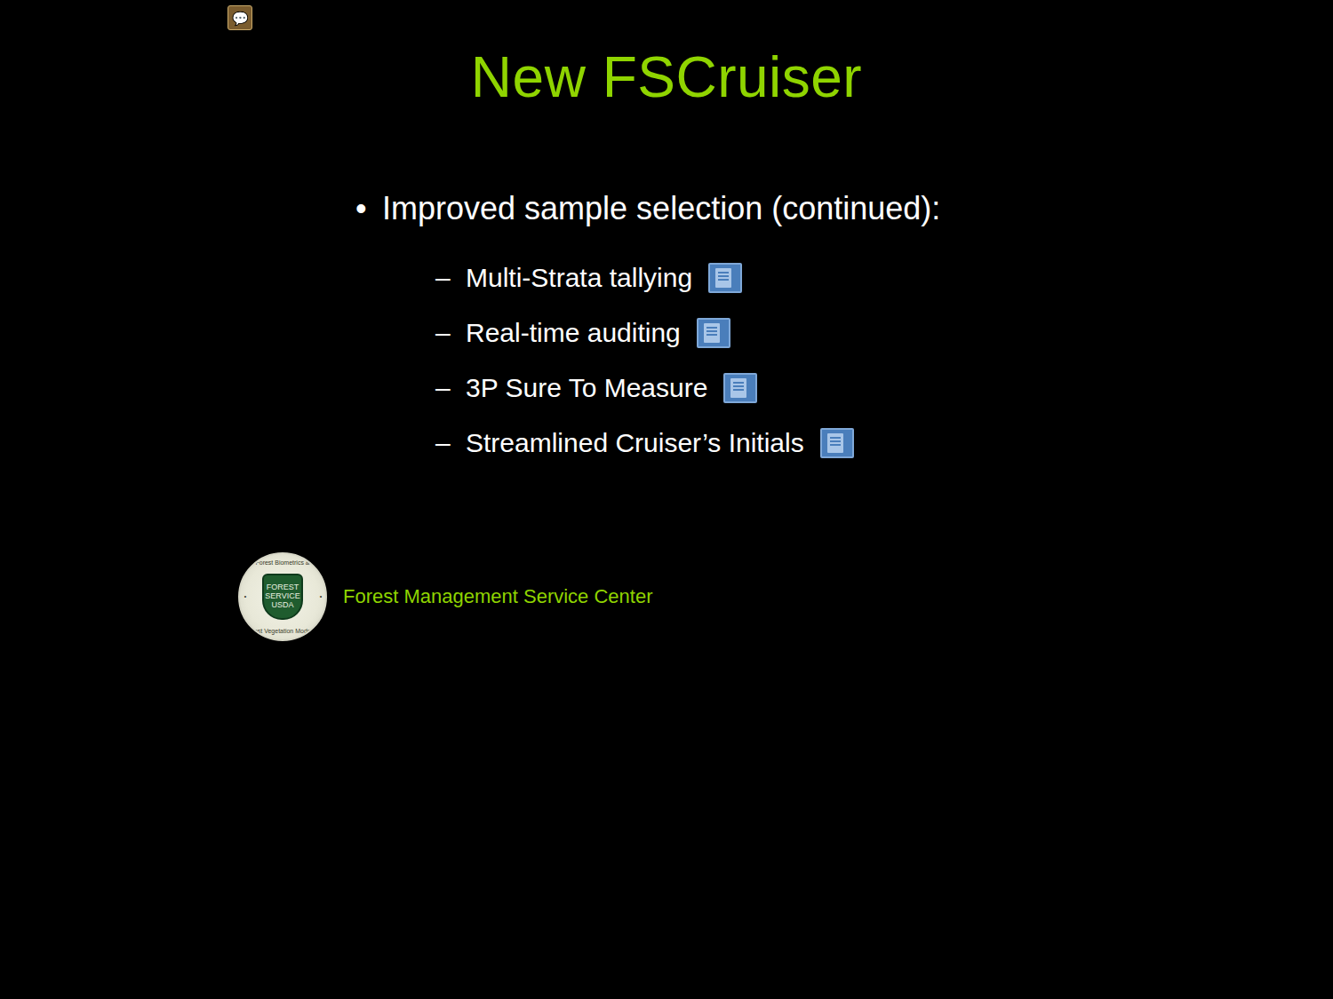💬
New FSCruiser
Improved sample selection (continued):
Multi-Strata tallying
Real-time auditing
3P Sure To Measure
Streamlined Cruiser’s Initials
Forest Biometrics & Forest Vegetation Modeling • •
FOREST
SERVICE
USDA
Forest Management Service Center